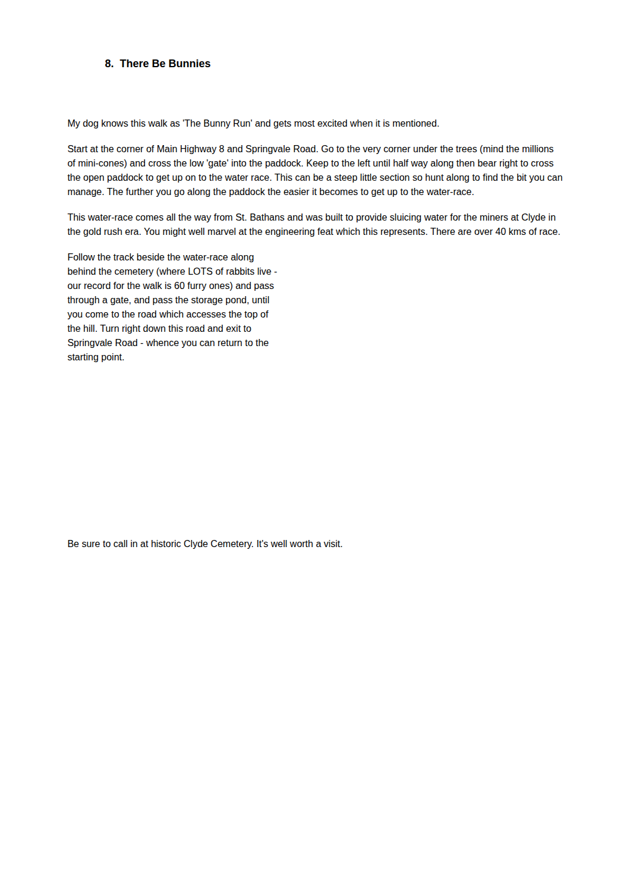8. There Be Bunnies
My dog knows this walk as 'The Bunny Run' and gets most excited when it is mentioned.
Start at the corner of Main Highway 8 and Springvale Road. Go to the very corner under the trees (mind the millions of mini-cones) and cross the low 'gate' into the paddock. Keep to the left until half way along then bear right to cross the open paddock to get up on to the water race. This can be a steep little section so hunt along to find the bit you can manage. The further you go along the paddock the easier it becomes to get up to the water-race.
This water-race comes all the way from St. Bathans and was built to provide sluicing water for the miners at Clyde in the gold rush era. You might well marvel at the engineering feat which this represents. There are over 40 kms of race.
Follow the track beside the water-race along behind the cemetery (where LOTS of rabbits live - our record for the walk is 60 furry ones) and pass through a gate, and pass the storage pond, until you come to the road which accesses the top of the hill. Turn right down this road and exit to Springvale Road - whence you can return to the starting point.
Be sure to call in at historic Clyde Cemetery. It's well worth a visit.